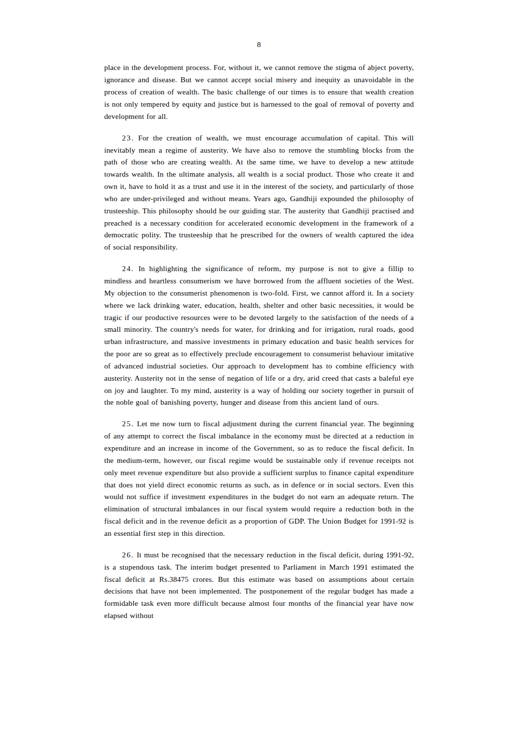8
place in the development process. For, without it, we cannot remove the stigma of abject poverty, ignorance and disease. But we cannot accept social misery and inequity as unavoidable in the process of creation of wealth. The basic challenge of our times is to ensure that wealth creation is not only tempered by equity and justice but is harnessed to the goal of removal of poverty and development for all.
23. For the creation of wealth, we must encourage accumulation of capital. This will inevitably mean a regime of austerity. We have also to remove the stumbling blocks from the path of those who are creating wealth. At the same time, we have to develop a new attitude towards wealth. In the ultimate analysis, all wealth is a social product. Those who create it and own it, have to hold it as a trust and use it in the interest of the society, and particularly of those who are under-privileged and without means. Years ago, Gandhiji expounded the philosophy of trusteeship. This philosophy should be our guiding star. The austerity that Gandhiji practised and preached is a necessary condition for accelerated economic development in the framework of a democratic polity. The trusteeship that he prescribed for the owners of wealth captured the idea of social responsibility.
24. In highlighting the significance of reform, my purpose is not to give a fillip to mindless and heartless consumerism we have borrowed from the affluent societies of the West. My objection to the consumerist phenomenon is two-fold. First, we cannot afford it. In a society where we lack drinking water, education, health, shelter and other basic necessities, it would be tragic if our productive resources were to be devoted largely to the satisfaction of the needs of a small minority. The country's needs for water, for drinking and for irrigation, rural roads, good urban infrastructure, and massive investments in primary education and basic health services for the poor are so great as to effectively preclude encouragement to consumerist behaviour imitative of advanced industrial societies. Our approach to development has to combine efficiency with austerity. Austerity not in the sense of negation of life or a dry, arid creed that casts a baleful eye on joy and laughter. To my mind, austerity is a way of holding our society together in pursuit of the noble goal of banishing poverty, hunger and disease from this ancient land of ours.
25. Let me now turn to fiscal adjustment during the current financial year. The beginning of any attempt to correct the fiscal imbalance in the economy must be directed at a reduction in expenditure and an increase in income of the Government, so as to reduce the fiscal deficit. In the medium-term, however, our fiscal regime would be sustainable only if revenue receipts not only meet revenue expenditure but also provide a sufficient surplus to finance capital expenditure that does not yield direct economic returns as such, as in defence or in social sectors. Even this would not suffice if investment expenditures in the budget do not earn an adequate return. The elimination of structural imbalances in our fiscal system would require a reduction both in the fiscal deficit and in the revenue deficit as a proportion of GDP. The Union Budget for 1991-92 is an essential first step in this direction.
26. It must be recognised that the necessary reduction in the fiscal deficit, during 1991-92, is a stupendous task. The interim budget presented to Parliament in March 1991 estimated the fiscal deficit at Rs.38475 crores. But this estimate was based on assumptions about certain decisions that have not been implemented. The postponement of the regular budget has made a formidable task even more difficult because almost four months of the financial year have now elapsed without